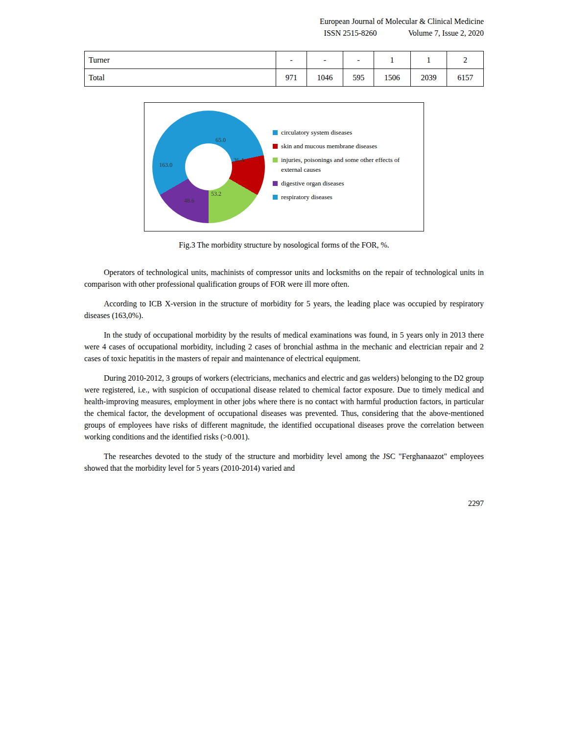European Journal of Molecular & Clinical Medicine ISSN 2515-8260 Volume 7, Issue 2, 2020
| Turner | - | - | - | 1 | 1 | 2 |
| Total | 971 | 1046 | 595 | 1506 | 2039 | 6157 |
65.0 163.0 53.2 48.6 36.4
circulatory system diseases
skin and mucous membrane diseases
injuries, poisonings and some other effects of external causes
digestive organ diseases
respiratory diseases
Fig.3 The morbidity structure by nosological forms of the FOR, %.
Operators of technological units, machinists of compressor units and locksmiths on the repair of technological units in comparison with other professional qualification groups of FOR were ill more often.
According to ICB X-version in the structure of morbidity for 5 years, the leading place was occupied by respiratory diseases (163,0%).
In the study of occupational morbidity by the results of medical examinations was found, in 5 years only in 2013 there were 4 cases of occupational morbidity, including 2 cases of bronchial asthma in the mechanic and electrician repair and 2 cases of toxic hepatitis in the masters of repair and maintenance of electrical equipment.
During 2010-2012, 3 groups of workers (electricians, mechanics and electric and gas welders) belonging to the D2 group were registered, i.e., with suspicion of occupational disease related to chemical factor exposure. Due to timely medical and health-improving measures, employment in other jobs where there is no contact with harmful production factors, in particular the chemical factor, the development of occupational diseases was prevented. Thus, considering that the above-mentioned groups of employees have risks of different magnitude, the identified occupational diseases prove the correlation between working conditions and the identified risks (>0.001).
The researches devoted to the study of the structure and morbidity level among the JSC "Ferghanaazot" employees showed that the morbidity level for 5 years (2010-2014) varied and
2297